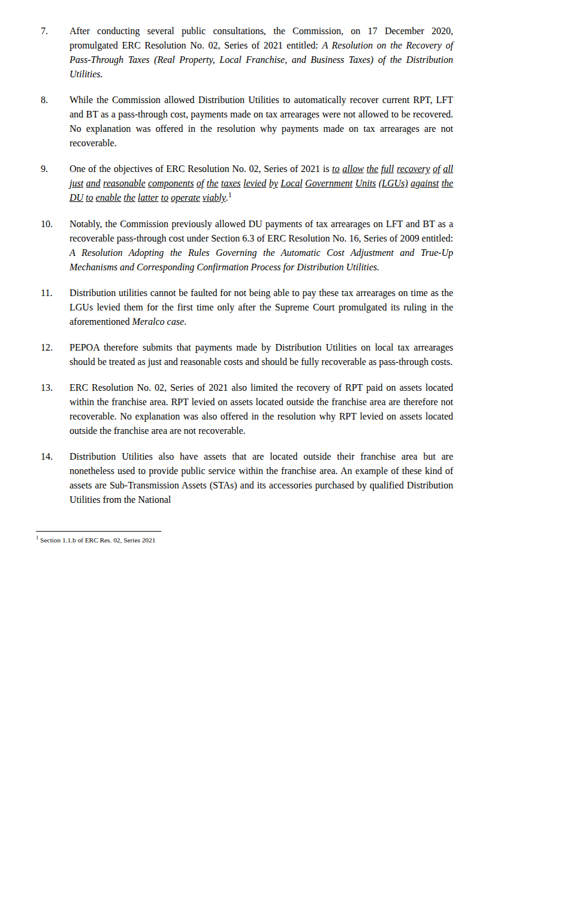After conducting several public consultations, the Commission, on 17 December 2020, promulgated ERC Resolution No. 02, Series of 2021 entitled: A Resolution on the Recovery of Pass-Through Taxes (Real Property, Local Franchise, and Business Taxes) of the Distribution Utilities.
While the Commission allowed Distribution Utilities to automatically recover current RPT, LFT and BT as a pass-through cost, payments made on tax arrearages were not allowed to be recovered. No explanation was offered in the resolution why payments made on tax arrearages are not recoverable.
One of the objectives of ERC Resolution No. 02, Series of 2021 is to allow the full recovery of all just and reasonable components of the taxes levied by Local Government Units (LGUs) against the DU to enable the latter to operate viably.1
Notably, the Commission previously allowed DU payments of tax arrearages on LFT and BT as a recoverable pass-through cost under Section 6.3 of ERC Resolution No. 16, Series of 2009 entitled: A Resolution Adopting the Rules Governing the Automatic Cost Adjustment and True-Up Mechanisms and Corresponding Confirmation Process for Distribution Utilities.
Distribution utilities cannot be faulted for not being able to pay these tax arrearages on time as the LGUs levied them for the first time only after the Supreme Court promulgated its ruling in the aforementioned Meralco case.
PEPOA therefore submits that payments made by Distribution Utilities on local tax arrearages should be treated as just and reasonable costs and should be fully recoverable as pass-through costs.
ERC Resolution No. 02, Series of 2021 also limited the recovery of RPT paid on assets located within the franchise area. RPT levied on assets located outside the franchise area are therefore not recoverable. No explanation was also offered in the resolution why RPT levied on assets located outside the franchise area are not recoverable.
Distribution Utilities also have assets that are located outside their franchise area but are nonetheless used to provide public service within the franchise area. An example of these kind of assets are Sub-Transmission Assets (STAs) and its accessories purchased by qualified Distribution Utilities from the National
1 Section 1.1.b of ERC Res. 02, Series 2021